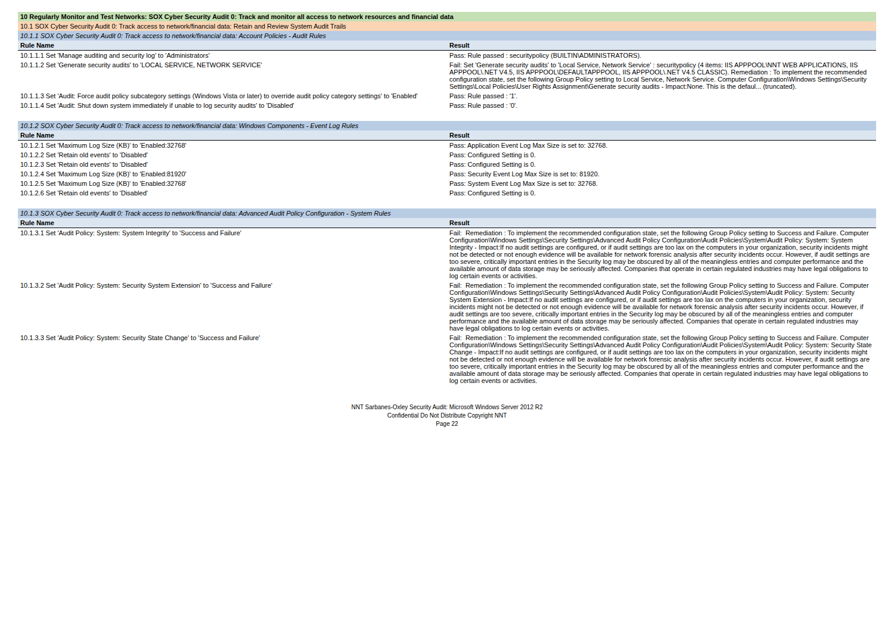| 10 Regularly Monitor and Test Networks: SOX Cyber Security Audit 0: Track and monitor all access to network resources and financial data |
| 10.1 SOX Cyber Security Audit 0: Track access to network/financial data: Retain and Review System Audit Trails |
| 10.1.1 SOX Cyber Security Audit 0: Track access to network/financial data: Account Policies - Audit Rules |
| Rule Name | Result |
| 10.1.1.1 Set 'Manage auditing and security log' to 'Administrators' | Pass: Rule passed : securitypolicy (BUILTIN\ADMINISTRATORS). |
| 10.1.1.2 Set 'Generate security audits' to 'LOCAL SERVICE, NETWORK SERVICE' | Fail: Set 'Generate security audits' to 'Local Service, Network Service' : securitypolicy (4 items: IIS APPPOOL\NNT WEB APPLICATIONS, IIS APPPOOL\.NET V4.5, IIS APPPOOL\DEFAULTAPPPOOL, IIS APPPOOL\.NET V4.5 CLASSIC). Remediation : To implement the recommended configuration state, set the following Group Policy setting to Local Service, Network Service. Computer Configuration\Windows Settings\Security Settings\Local Policies\User Rights Assignment\Generate security audits - Impact:None. This is the defaul... (truncated). |
| 10.1.1.3 Set 'Audit: Force audit policy subcategory settings (Windows Vista or later) to override audit policy category settings' to 'Enabled' | Pass: Rule passed : '1'. |
| 10.1.1.4 Set 'Audit: Shut down system immediately if unable to log security audits' to 'Disabled' | Pass: Rule passed : '0'. |
| 10.1.2 SOX Cyber Security Audit 0: Track access to network/financial data: Windows Components - Event Log Rules |
| Rule Name | Result |
| 10.1.2.1 Set 'Maximum Log Size (KB)' to 'Enabled:32768' | Pass: Application Event Log Max Size is set to: 32768. |
| 10.1.2.2 Set 'Retain old events' to 'Disabled' | Pass: Configured Setting is 0. |
| 10.1.2.3 Set 'Retain old events' to 'Disabled' | Pass: Configured Setting is 0. |
| 10.1.2.4 Set 'Maximum Log Size (KB)' to 'Enabled:81920' | Pass: Security Event Log Max Size is set to: 81920. |
| 10.1.2.5 Set 'Maximum Log Size (KB)' to 'Enabled:32768' | Pass: System Event Log Max Size is set to: 32768. |
| 10.1.2.6 Set 'Retain old events' to 'Disabled' | Pass: Configured Setting is 0. |
| 10.1.3 SOX Cyber Security Audit 0: Track access to network/financial data: Advanced Audit Policy Configuration - System Rules |
| Rule Name | Result |
| 10.1.3.1 Set 'Audit Policy: System: System Integrity' to 'Success and Failure' | Fail: Remediation : To implement the recommended configuration state, set the following Group Policy setting to Success and Failure. Computer Configuration\Windows Settings\Security Settings\Advanced Audit Policy Configuration\Audit Policies\System\Audit Policy: System: System Integrity - Impact:If no audit settings are configured, or if audit settings are too lax on the computers in your organization, security incidents might not be detected or not enough evidence will be available for network forensic analysis after security incidents occur. However, if audit settings are too severe, critically important entries in the Security log may be obscured by all of the meaningless entries and computer performance and the available amount of data storage may be seriously affected. Companies that operate in certain regulated industries may have legal obligations to log certain events or activities. |
| 10.1.3.2 Set 'Audit Policy: System: Security System Extension' to 'Success and Failure' | Fail: Remediation : To implement the recommended configuration state, set the following Group Policy setting to Success and Failure. Computer Configuration\Windows Settings\Security Settings\Advanced Audit Policy Configuration\Audit Policies\System\Audit Policy: System: Security System Extension - Impact:If no audit settings are configured, or if audit settings are too lax on the computers in your organization, security incidents might not be detected or not enough evidence will be available for network forensic analysis after security incidents occur. However, if audit settings are too severe, critically important entries in the Security log may be obscured by all of the meaningless entries and computer performance and the available amount of data storage may be seriously affected. Companies that operate in certain regulated industries may have legal obligations to log certain events or activities. |
| 10.1.3.3 Set 'Audit Policy: System: Security State Change' to 'Success and Failure' | Fail: Remediation : To implement the recommended configuration state, set the following Group Policy setting to Success and Failure. Computer Configuration\Windows Settings\Security Settings\Advanced Audit Policy Configuration\Audit Policies\System\Audit Policy: System: Security State Change - Impact:If no audit settings are configured, or if audit settings are too lax on the computers in your organization, security incidents might not be detected or not enough evidence will be available for network forensic analysis after security incidents occur. However, if audit settings are too severe, critically important entries in the Security log may be obscured by all of the meaningless entries and computer performance and the available amount of data storage may be seriously affected. Companies that operate in certain regulated industries may have legal obligations to log certain events or activities. |
NNT Sarbanes-Oxley Security Audit: Microsoft Windows Server 2012 R2
Confidential Do Not Distribute Copyright NNT
Page 22